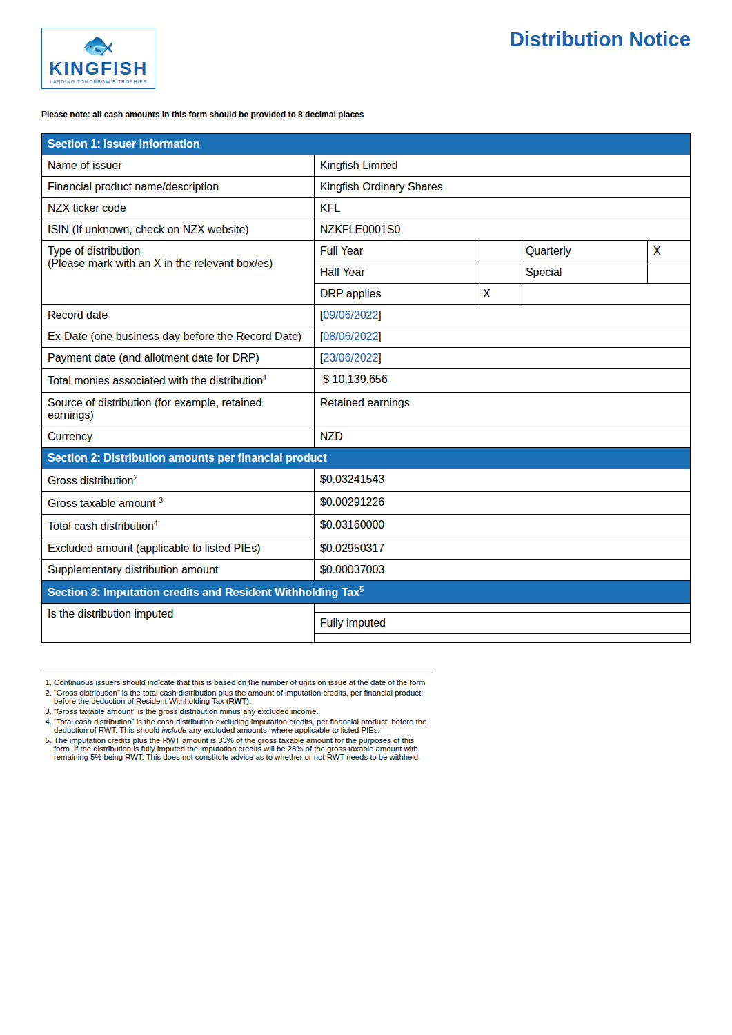🐟
KINGFISH
LANDING TOMORROW'S TROPHIES
Distribution Notice
Please note: all cash amounts in this form should be provided to 8 decimal places
| Section 1: Issuer information |
| Name of issuer | Kingfish Limited |
| Financial product name/description | Kingfish Ordinary Shares |
| NZX ticker code | KFL |
| ISIN (If unknown, check on NZX website) | NZKFLE0001S0 |
| Type of distribution (Please mark with an X in the relevant box/es) | Full Year | | Quarterly | X |
| Half Year | | Special | |
| DRP applies | X | |
| Record date | [ 09/06/2022 ] |
| Ex-Date (one business day before the Record Date) | [ 08/06/2022 ] |
| Payment date (and allotment date for DRP) | [ 23/06/2022 ] |
| Total monies associated with the distribution 1 | $ 10,139,656 |
| Source of distribution (for example, retained earnings) | Retained earnings |
| Currency | NZD |
| Section 2: Distribution amounts per financial product |
| Gross distribution 2 | $0.03241543 |
| Gross taxable amount 3 | $0.00291226 |
| Total cash distribution 4 | $0.03160000 |
| Excluded amount (applicable to listed PIEs) | $0.02950317 |
| Supplementary distribution amount | $0.00037003 |
| Section 3: Imputation credits and Resident Withholding Tax 5 |
| Is the distribution imputed | |
| Fully imputed |
Continuous issuers should indicate that this is based on the number of units on issue at the date of the form
“Gross distribution” is the total cash distribution plus the amount of imputation credits, per financial product, before the deduction of Resident Withholding Tax (RWT).
“Gross taxable amount” is the gross distribution minus any excluded income.
“Total cash distribution” is the cash distribution excluding imputation credits, per financial product, before the deduction of RWT. This should include any excluded amounts, where applicable to listed PIEs.
The imputation credits plus the RWT amount is 33% of the gross taxable amount for the purposes of this form. If the distribution is fully imputed the imputation credits will be 28% of the gross taxable amount with remaining 5% being RWT. This does not constitute advice as to whether or not RWT needs to be withheld.